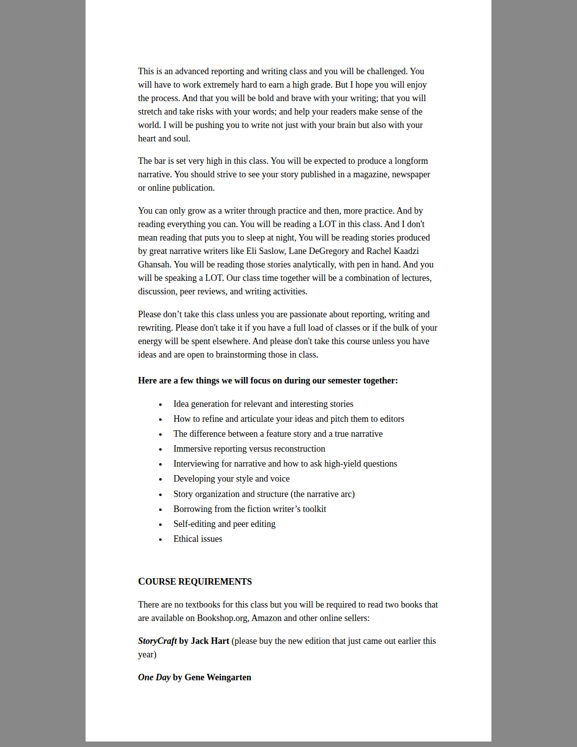This is an advanced reporting and writing class and you will be challenged. You will have to work extremely hard to earn a high grade. But I hope you will enjoy the process. And that you will be bold and brave with your writing; that you will stretch and take risks with your words; and help your readers make sense of the world. I will be pushing you to write not just with your brain but also with your heart and soul.
The bar is set very high in this class. You will be expected to produce a longform narrative. You should strive to see your story published in a magazine, newspaper or online publication.
You can only grow as a writer through practice and then, more practice. And by reading everything you can. You will be reading a LOT in this class. And I don't mean reading that puts you to sleep at night, You will be reading stories produced by great narrative writers like Eli Saslow, Lane DeGregory and Rachel Kaadzi Ghansah. You will be reading those stories analytically, with pen in hand. And you will be speaking a LOT. Our class time together will be a combination of lectures, discussion, peer reviews, and writing activities.
Please don’t take this class unless you are passionate about reporting, writing and rewriting. Please don't take it if you have a full load of classes or if the bulk of your energy will be spent elsewhere. And please don't take this course unless you have ideas and are open to brainstorming those in class.
Here are a few things we will focus on during our semester together:
Idea generation for relevant and interesting stories
How to refine and articulate your ideas and pitch them to editors
The difference between a feature story and a true narrative
Immersive reporting versus reconstruction
Interviewing for narrative and how to ask high-yield questions
Developing your style and voice
Story organization and structure (the narrative arc)
Borrowing from the fiction writer’s toolkit
Self-editing and peer editing
Ethical issues
COURSE REQUIREMENTS
There are no textbooks for this class but you will be required to read two books that are available on Bookshop.org, Amazon and other online sellers:
StoryCraft by Jack Hart (please buy the new edition that just came out earlier this year)
One Day by Gene Weingarten